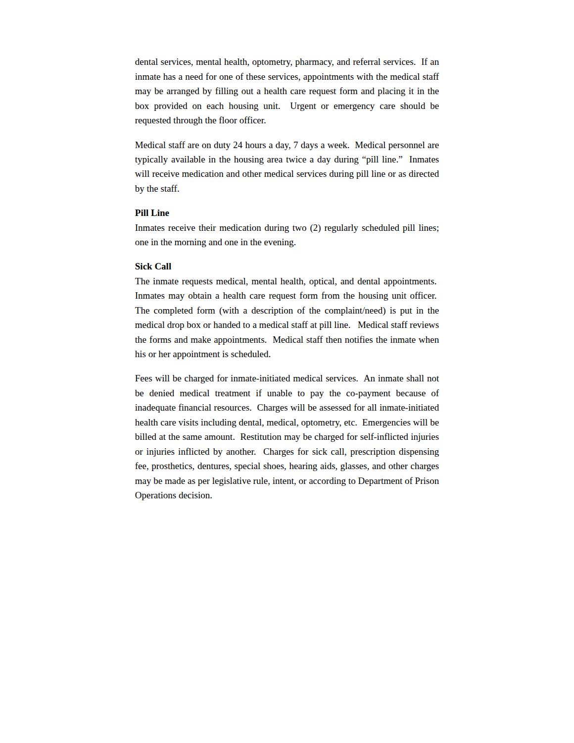dental services, mental health, optometry, pharmacy, and referral services. If an inmate has a need for one of these services, appointments with the medical staff may be arranged by filling out a health care request form and placing it in the box provided on each housing unit. Urgent or emergency care should be requested through the floor officer.
Medical staff are on duty 24 hours a day, 7 days a week. Medical personnel are typically available in the housing area twice a day during “pill line.” Inmates will receive medication and other medical services during pill line or as directed by the staff.
Pill Line
Inmates receive their medication during two (2) regularly scheduled pill lines; one in the morning and one in the evening.
Sick Call
The inmate requests medical, mental health, optical, and dental appointments. Inmates may obtain a health care request form from the housing unit officer. The completed form (with a description of the complaint/need) is put in the medical drop box or handed to a medical staff at pill line. Medical staff reviews the forms and make appointments. Medical staff then notifies the inmate when his or her appointment is scheduled.
Fees will be charged for inmate-initiated medical services. An inmate shall not be denied medical treatment if unable to pay the co-payment because of inadequate financial resources. Charges will be assessed for all inmate-initiated health care visits including dental, medical, optometry, etc. Emergencies will be billed at the same amount. Restitution may be charged for self-inflicted injuries or injuries inflicted by another. Charges for sick call, prescription dispensing fee, prosthetics, dentures, special shoes, hearing aids, glasses, and other charges may be made as per legislative rule, intent, or according to Department of Prison Operations decision.